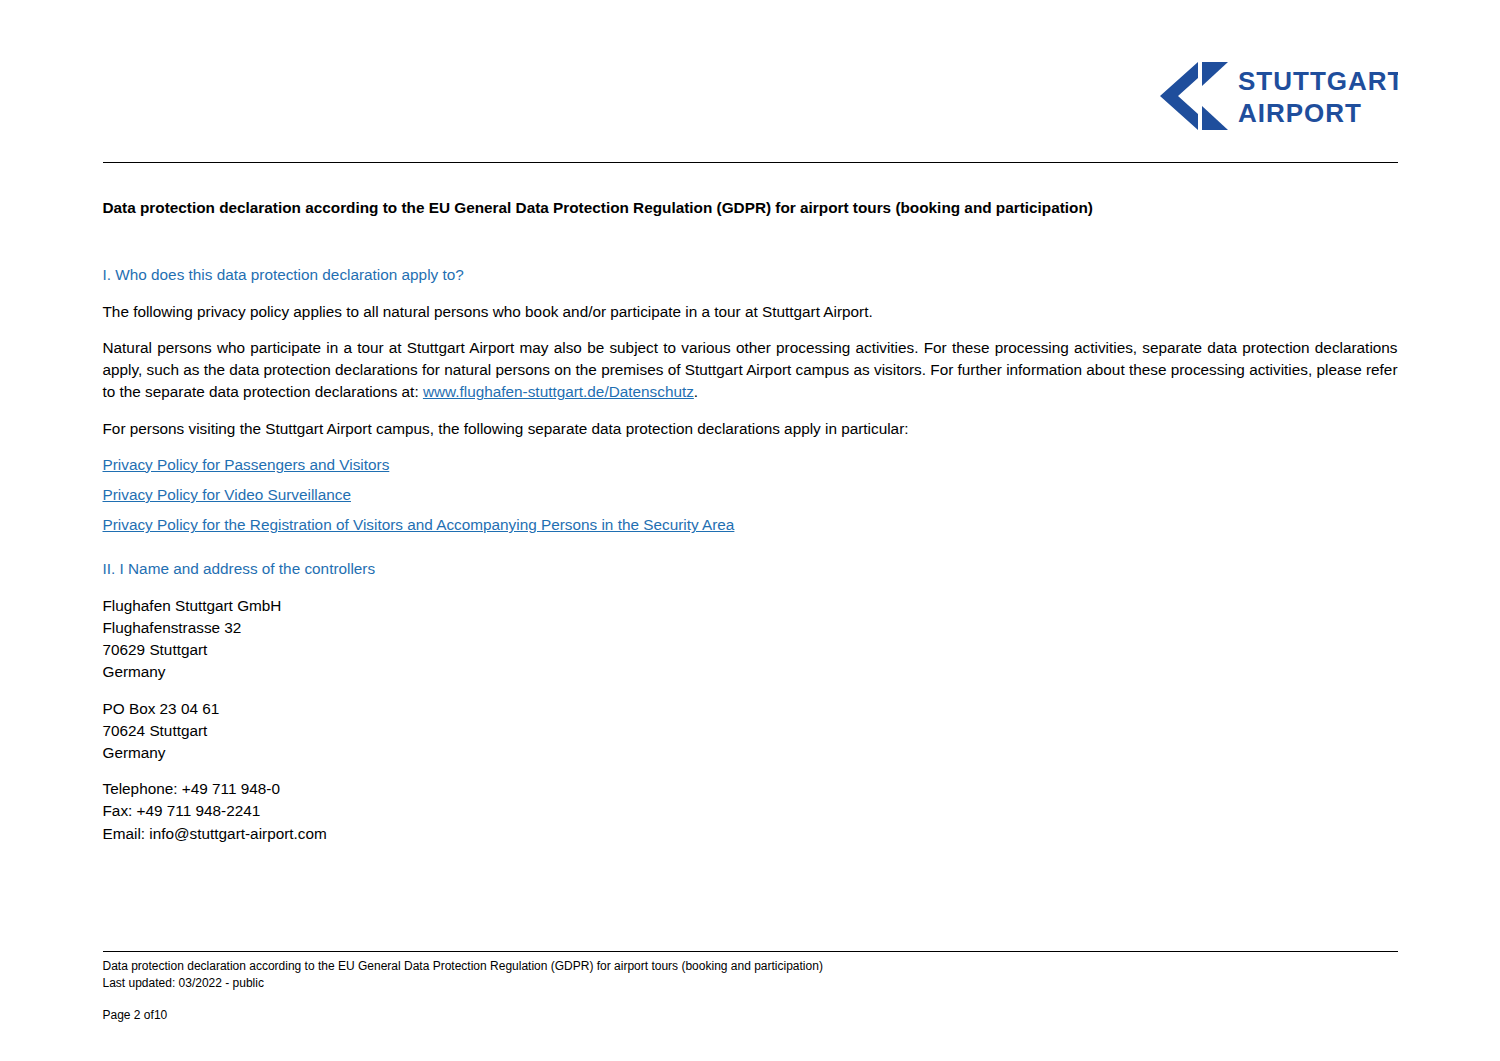STUTTGART AIRPORT
Data protection declaration according to the EU General Data Protection Regulation (GDPR) for airport tours (booking and participation)
I. Who does this data protection declaration apply to?
The following privacy policy applies to all natural persons who book and/or participate in a tour at Stuttgart Airport.
Natural persons who participate in a tour at Stuttgart Airport may also be subject to various other processing activities. For these processing activities, separate data protection declarations apply, such as the data protection declarations for natural persons on the premises of Stuttgart Airport campus as visitors. For further information about these processing activities, please refer to the separate data protection declarations at: www.flughafen-stuttgart.de/Datenschutz.
For persons visiting the Stuttgart Airport campus, the following separate data protection declarations apply in particular:
Privacy Policy for Passengers and Visitors
Privacy Policy for Video Surveillance
Privacy Policy for the Registration of Visitors and Accompanying Persons in the Security Area
II. I Name and address of the controllers
Flughafen Stuttgart GmbH
Flughafenstrasse 32
70629 Stuttgart
Germany
PO Box 23 04 61
70624 Stuttgart
Germany
Telephone: +49 711 948-0
Fax: +49 711 948-2241
Email: info@stuttgart-airport.com
Data protection declaration according to the EU General Data Protection Regulation (GDPR) for airport tours (booking and participation)
Last updated: 03/2022 - public
Page 2 of10